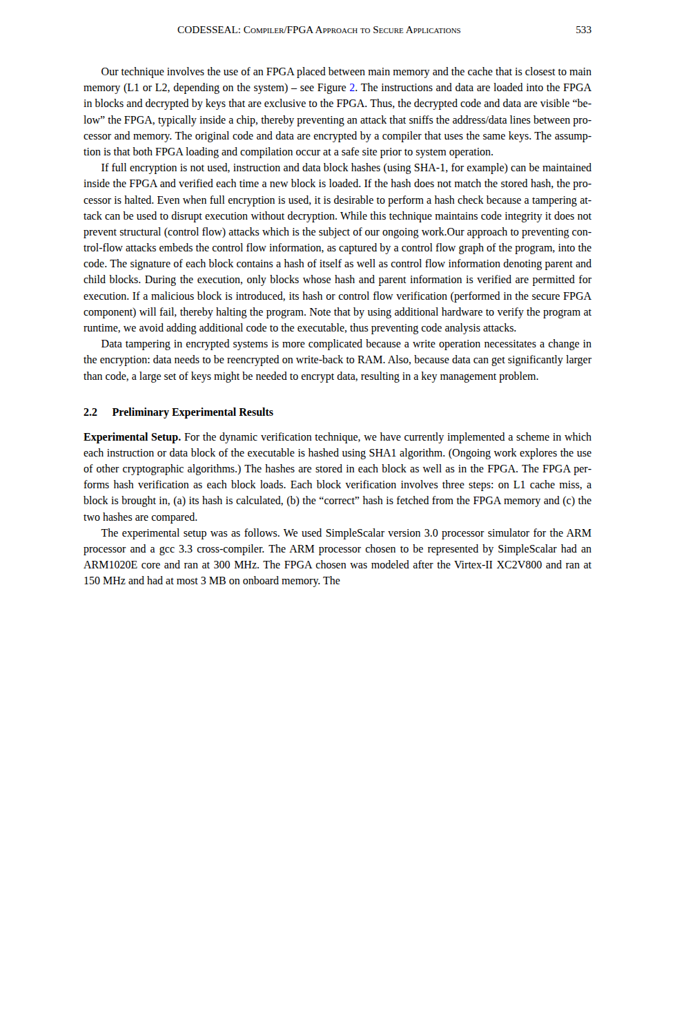CODESSEAL: Compiler/FPGA Approach to Secure Applications 533
Our technique involves the use of an FPGA placed between main memory and the cache that is closest to main memory (L1 or L2, depending on the system) – see Figure 2. The instructions and data are loaded into the FPGA in blocks and decrypted by keys that are exclusive to the FPGA. Thus, the decrypted code and data are visible “below” the FPGA, typically inside a chip, thereby preventing an attack that sniffs the address/data lines between processor and memory. The original code and data are encrypted by a compiler that uses the same keys. The assumption is that both FPGA loading and compilation occur at a safe site prior to system operation.
If full encryption is not used, instruction and data block hashes (using SHA-1, for example) can be maintained inside the FPGA and verified each time a new block is loaded. If the hash does not match the stored hash, the processor is halted. Even when full encryption is used, it is desirable to perform a hash check because a tampering attack can be used to disrupt execution without decryption. While this technique maintains code integrity it does not prevent structural (control flow) attacks which is the subject of our ongoing work.Our approach to preventing control-flow attacks embeds the control flow information, as captured by a control flow graph of the program, into the code. The signature of each block contains a hash of itself as well as control flow information denoting parent and child blocks. During the execution, only blocks whose hash and parent information is verified are permitted for execution. If a malicious block is introduced, its hash or control flow verification (performed in the secure FPGA component) will fail, thereby halting the program. Note that by using additional hardware to verify the program at runtime, we avoid adding additional code to the executable, thus preventing code analysis attacks.
Data tampering in encrypted systems is more complicated because a write operation necessitates a change in the encryption: data needs to be reencrypted on write-back to RAM. Also, because data can get significantly larger than code, a large set of keys might be needed to encrypt data, resulting in a key management problem.
2.2 Preliminary Experimental Results
Experimental Setup. For the dynamic verification technique, we have currently implemented a scheme in which each instruction or data block of the executable is hashed using SHA1 algorithm. (Ongoing work explores the use of other cryptographic algorithms.) The hashes are stored in each block as well as in the FPGA. The FPGA performs hash verification as each block loads. Each block verification involves three steps: on L1 cache miss, a block is brought in, (a) its hash is calculated, (b) the “correct” hash is fetched from the FPGA memory and (c) the two hashes are compared.
The experimental setup was as follows. We used SimpleScalar version 3.0 processor simulator for the ARM processor and a gcc 3.3 cross-compiler. The ARM processor chosen to be represented by SimpleScalar had an ARM1020E core and ran at 300 MHz. The FPGA chosen was modeled after the Virtex-II XC2V800 and ran at 150 MHz and had at most 3 MB on onboard memory. The